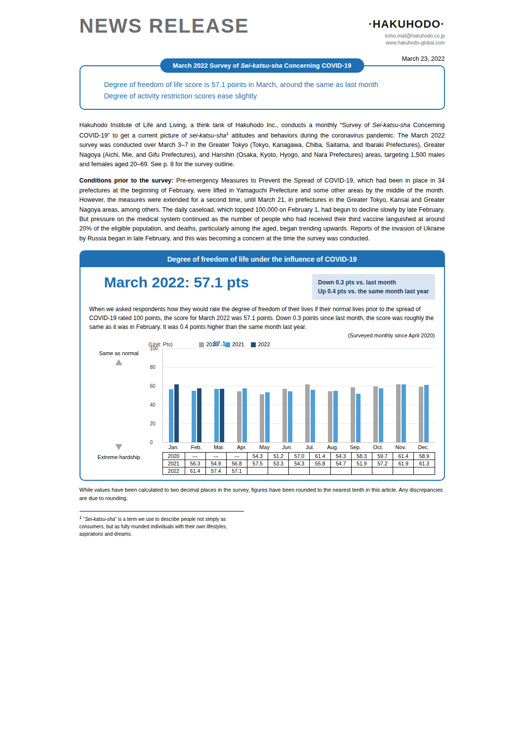NEWS RELEASE
·HAKUHODO·
koho.mail@hakuhodo.co.jp
www.hakuhodo-global.com
March 23, 2022
March 2022 Survey of Sei-katsu-sha Concerning COVID-19
Degree of freedom of life score is 57.1 points in March, around the same as last month
Degree of activity restriction scores ease slightly
Hakuhodo Institute of Life and Living, a think tank of Hakuhodo Inc., conducts a monthly “Survey of Sei-katsu-sha Concerning COVID-19” to get a current picture of sei-katsu-sha1 attitudes and behaviors during the coronavirus pandemic. The March 2022 survey was conducted over March 3–7 in the Greater Tokyo (Tokyo, Kanagawa, Chiba, Saitama, and Ibaraki Prefectures), Greater Nagoya (Aichi, Mie, and Gifu Prefectures), and Hanshin (Osaka, Kyoto, Hyogo, and Nara Prefectures) areas, targeting 1,500 males and females aged 20–69. See p. 8 for the survey outline.
Conditions prior to the survey: Pre-emergency Measures to Prevent the Spread of COVID-19, which had been in place in 34 prefectures at the beginning of February, were lifted in Yamaguchi Prefecture and some other areas by the middle of the month. However, the measures were extended for a second time, until March 21, in prefectures in the Greater Tokyo, Kansai and Greater Nagoya areas, among others. The daily caseload, which topped 100,000 on February 1, had begun to decline slowly by late February. But pressure on the medical system continued as the number of people who had received their third vaccine languished at around 20% of the eligible population, and deaths, particularly among the aged, began trending upwards. Reports of the invasion of Ukraine by Russia began in late February, and this was becoming a concern at the time the survey was conducted.
Degree of freedom of life under the influence of COVID-19
March 2022: 57.1 pts
Down 0.3 pts vs. last month
Up 0.4 pts vs. the same month last year
When we asked respondents how they would rate the degree of freedom of their lives if their normal lives prior to the spread of COVID-19 rated 100 points, the score for March 2022 was 57.1 points. Down 0.3 points since last month, the score was roughly the same as it was in February. It was 0.4 points higher than the same month last year.
(Surveyed monthly since April 2020)
Same as normal
⯅
⯆
Extreme hardship
(Unit: Pts) 2020 2021 2022
100
80
60
40
20
0
57.1
Jan.
Feb.
Mar.
Apr.
May
Jun.
Jul.
Aug.
Sep.
Oct.
Nov.
Dec.
| 2020 | --- | --- | --- | 54.3 | 51.2 | 57.0 | 61.4 | 54.3 | 58.3 | 59.7 | 61.4 | 58.9 |
| 2021 | 56.3 | 54.9 | 56.8 | 57.5 | 53.3 | 54.3 | 55.8 | 54.7 | 51.9 | 57.2 | 61.9 | 61.3 |
| 2022 | 61.4 | 57.4 | 57.1 | | | | | | | | | |
While values have been calculated to two decimal places in the survey, figures have been rounded to the nearest tenth in this article. Any discrepancies are due to rounding.
1 “Sei-katsu-sha” is a term we use to describe people not simply as consumers, but as fully rounded individuals with their own lifestyles, aspirations and dreams.